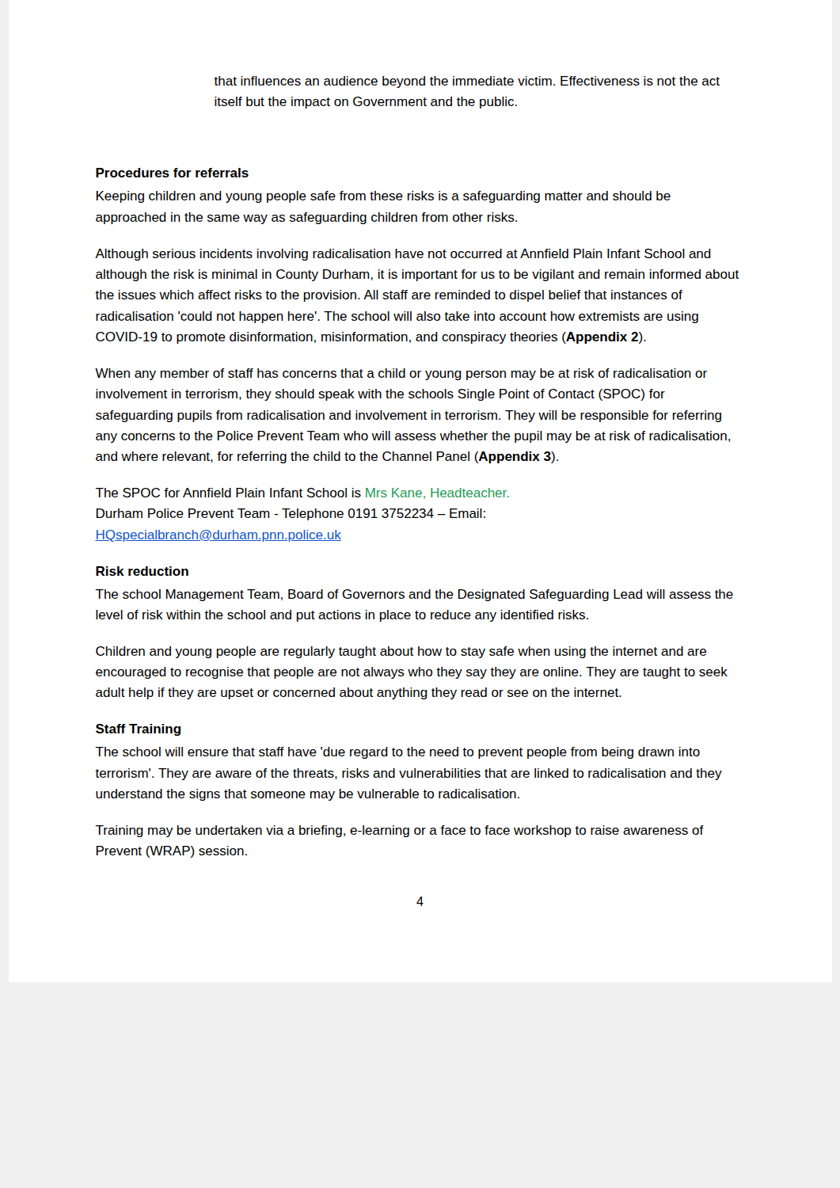that influences an audience beyond the immediate victim. Effectiveness is not the act itself but the impact on Government and the public.
Procedures for referrals
Keeping children and young people safe from these risks is a safeguarding matter and should be approached in the same way as safeguarding children from other risks.
Although serious incidents involving radicalisation have not occurred at Annfield Plain Infant School and although the risk is minimal in County Durham, it is important for us to be vigilant and remain informed about the issues which affect risks to the provision. All staff are reminded to dispel belief that instances of radicalisation 'could not happen here'. The school will also take into account how extremists are using COVID-19 to promote disinformation, misinformation, and conspiracy theories (Appendix 2).
When any member of staff has concerns that a child or young person may be at risk of radicalisation or involvement in terrorism, they should speak with the schools Single Point of Contact (SPOC) for safeguarding pupils from radicalisation and involvement in terrorism. They will be responsible for referring any concerns to the Police Prevent Team who will assess whether the pupil may be at risk of radicalisation, and where relevant, for referring the child to the Channel Panel (Appendix 3).
The SPOC for Annfield Plain Infant School is Mrs Kane, Headteacher.
Durham Police Prevent Team - Telephone 0191 3752234 – Email:
HQspecialbranch@durham.pnn.police.uk
Risk reduction
The school Management Team, Board of Governors and the Designated Safeguarding Lead will assess the level of risk within the school and put actions in place to reduce any identified risks.
Children and young people are regularly taught about how to stay safe when using the internet and are encouraged to recognise that people are not always who they say they are online. They are taught to seek adult help if they are upset or concerned about anything they read or see on the internet.
Staff Training
The school will ensure that staff have 'due regard to the need to prevent people from being drawn into terrorism'. They are aware of the threats, risks and vulnerabilities that are linked to radicalisation and they understand the signs that someone may be vulnerable to radicalisation.
Training may be undertaken via a briefing, e-learning or a face to face workshop to raise awareness of Prevent (WRAP) session.
4